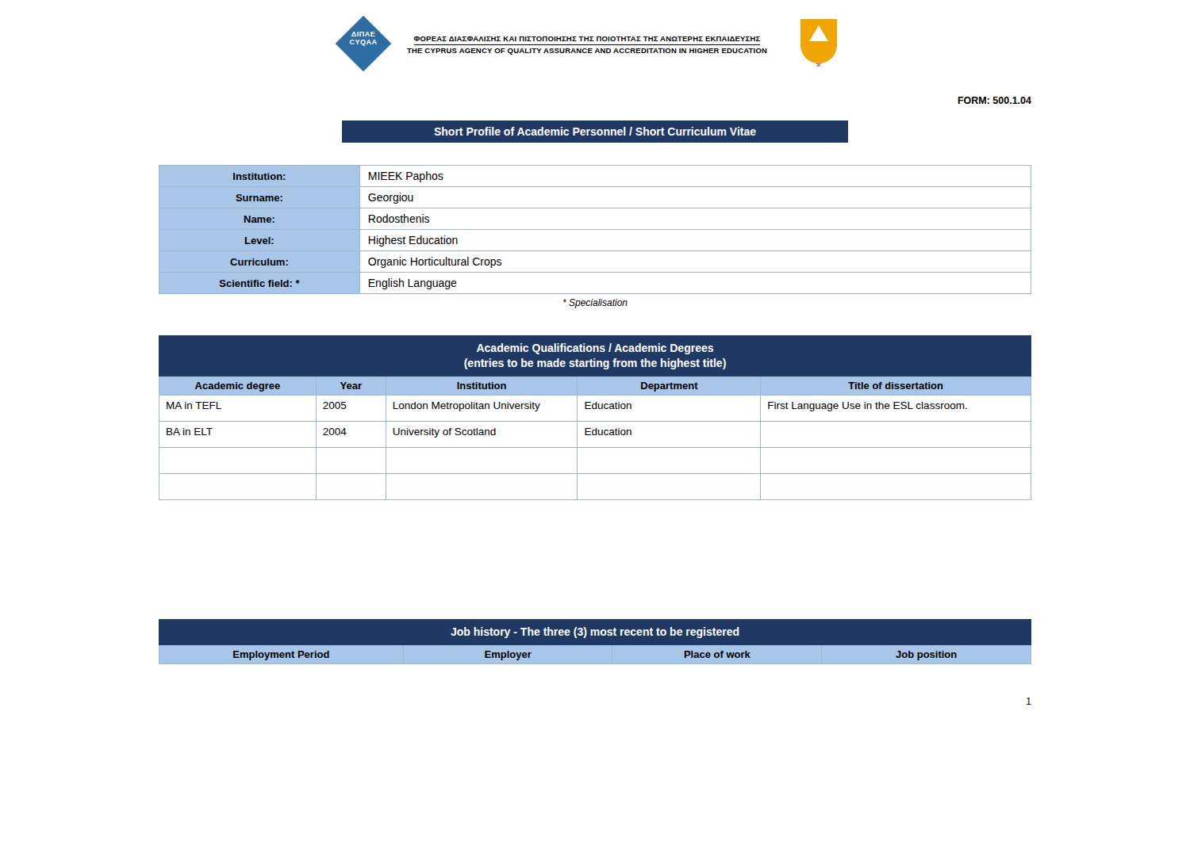ΔΙΠΑΕ
CYQAA
ΦΟΡΕΑΣ ΔΙΑΣΦΑΛΙΣΗΣ ΚΑΙ ΠΙΣΤΟΠΟΙΗΣΗΣ ΤΗΣ ΠΟΙΟΤΗΤΑΣ ΤΗΣ ΑΝΩΤΕΡΗΣ ΕΚΠΑΙΔΕΥΣΗΣ THE CYPRUS AGENCY OF QUALITY ASSURANCE AND ACCREDITATION IN HIGHER EDUCATION
※
FORM: 500.1.04
Short Profile of Academic Personnel / Short Curriculum Vitae
| Institution: | MIEEK Paphos |
| Surname: | Georgiou |
| Name: | Rodosthenis |
| Level: | Highest Education |
| Curriculum: | Organic Horticultural Crops |
| Scientific field: * | English Language |
* Specialisation
| Academic Qualifications / Academic Degrees (entries to be made starting from the highest title) |
| --- |
| Academic degree | Year | Institution | Department | Title of dissertation |
| MA in TEFL | 2005 | London Metropolitan University | Education | First Language Use in the ESL classroom. |
| BA in ELT | 2004 | University of Scotland | Education | |
| Job history - The three (3) most recent to be registered |
| --- |
| Employment Period | Employer | Place of work | Job position |
1